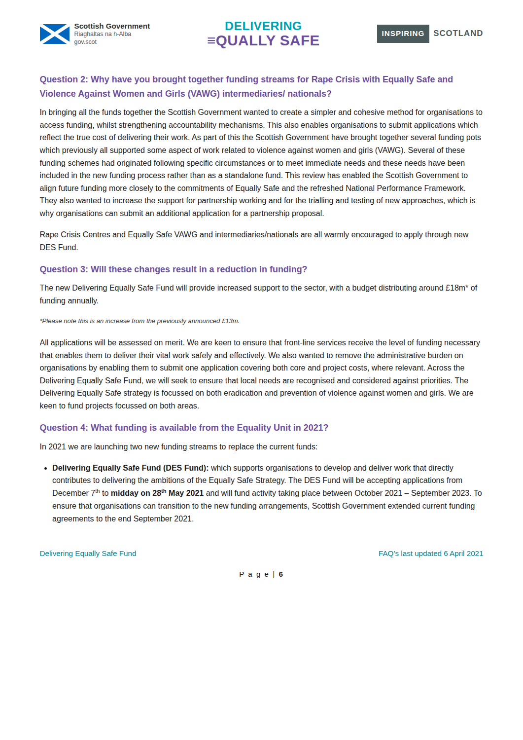Scottish Government Riaghaltas na h-Alba
gov.scot
DELIVERING
≡QUALLY SAFE
INSPIRING SCOTLAND
Question 2: Why have you brought together funding streams for Rape Crisis with Equally Safe and Violence Against Women and Girls (VAWG) intermediaries/ nationals?
In bringing all the funds together the Scottish Government wanted to create a simpler and cohesive method for organisations to access funding, whilst strengthening accountability mechanisms. This also enables organisations to submit applications which reflect the true cost of delivering their work. As part of this the Scottish Government have brought together several funding pots which previously all supported some aspect of work related to violence against women and girls (VAWG). Several of these funding schemes had originated following specific circumstances or to meet immediate needs and these needs have been included in the new funding process rather than as a standalone fund. This review has enabled the Scottish Government to align future funding more closely to the commitments of Equally Safe and the refreshed National Performance Framework. They also wanted to increase the support for partnership working and for the trialling and testing of new approaches, which is why organisations can submit an additional application for a partnership proposal.
Rape Crisis Centres and Equally Safe VAWG and intermediaries/nationals are all warmly encouraged to apply through new DES Fund.
Question 3: Will these changes result in a reduction in funding?
The new Delivering Equally Safe Fund will provide increased support to the sector, with a budget distributing around £18m* of funding annually.
*Please note this is an increase from the previously announced £13m.
All applications will be assessed on merit. We are keen to ensure that front-line services receive the level of funding necessary that enables them to deliver their vital work safely and effectively. We also wanted to remove the administrative burden on organisations by enabling them to submit one application covering both core and project costs, where relevant. Across the Delivering Equally Safe Fund, we will seek to ensure that local needs are recognised and considered against priorities. The Delivering Equally Safe strategy is focussed on both eradication and prevention of violence against women and girls. We are keen to fund projects focussed on both areas.
Question 4: What funding is available from the Equality Unit in 2021?
In 2021 we are launching two new funding streams to replace the current funds:
Delivering Equally Safe Fund (DES Fund): which supports organisations to develop and deliver work that directly contributes to delivering the ambitions of the Equally Safe Strategy. The DES Fund will be accepting applications from December 7th to midday on 28th May 2021 and will fund activity taking place between October 2021 – September 2023. To ensure that organisations can transition to the new funding arrangements, Scottish Government extended current funding agreements to the end September 2021.
Delivering Equally Safe Fund FAQ’s last updated 6 April 2021
P a g e | 6